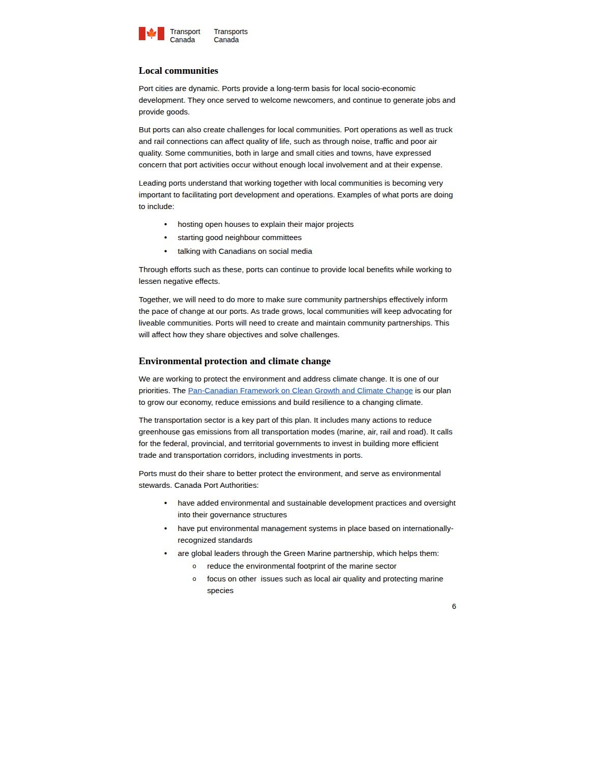🍁
Transport Canada
Transports Canada
Local communities
Port cities are dynamic. Ports provide a long-term basis for local socio-economic development. They once served to welcome newcomers, and continue to generate jobs and provide goods.
But ports can also create challenges for local communities. Port operations as well as truck and rail connections can affect quality of life, such as through noise, traffic and poor air quality. Some communities, both in large and small cities and towns, have expressed concern that port activities occur without enough local involvement and at their expense.
Leading ports understand that working together with local communities is becoming very important to facilitating port development and operations. Examples of what ports are doing to include:
hosting open houses to explain their major projects
starting good neighbour committees
talking with Canadians on social media
Through efforts such as these, ports can continue to provide local benefits while working to lessen negative effects.
Together, we will need to do more to make sure community partnerships effectively inform the pace of change at our ports. As trade grows, local communities will keep advocating for liveable communities. Ports will need to create and maintain community partnerships. This will affect how they share objectives and solve challenges.
Environmental protection and climate change
We are working to protect the environment and address climate change. It is one of our priorities. The Pan-Canadian Framework on Clean Growth and Climate Change is our plan to grow our economy, reduce emissions and build resilience to a changing climate.
The transportation sector is a key part of this plan. It includes many actions to reduce greenhouse gas emissions from all transportation modes (marine, air, rail and road). It calls for the federal, provincial, and territorial governments to invest in building more efficient trade and transportation corridors, including investments in ports.
Ports must do their share to better protect the environment, and serve as environmental stewards. Canada Port Authorities:
have added environmental and sustainable development practices and oversight into their governance structures
have put environmental management systems in place based on internationally-recognized standards
are global leaders through the Green Marine partnership, which helps them:
reduce the environmental footprint of the marine sector
focus on other issues such as local air quality and protecting marine species
6